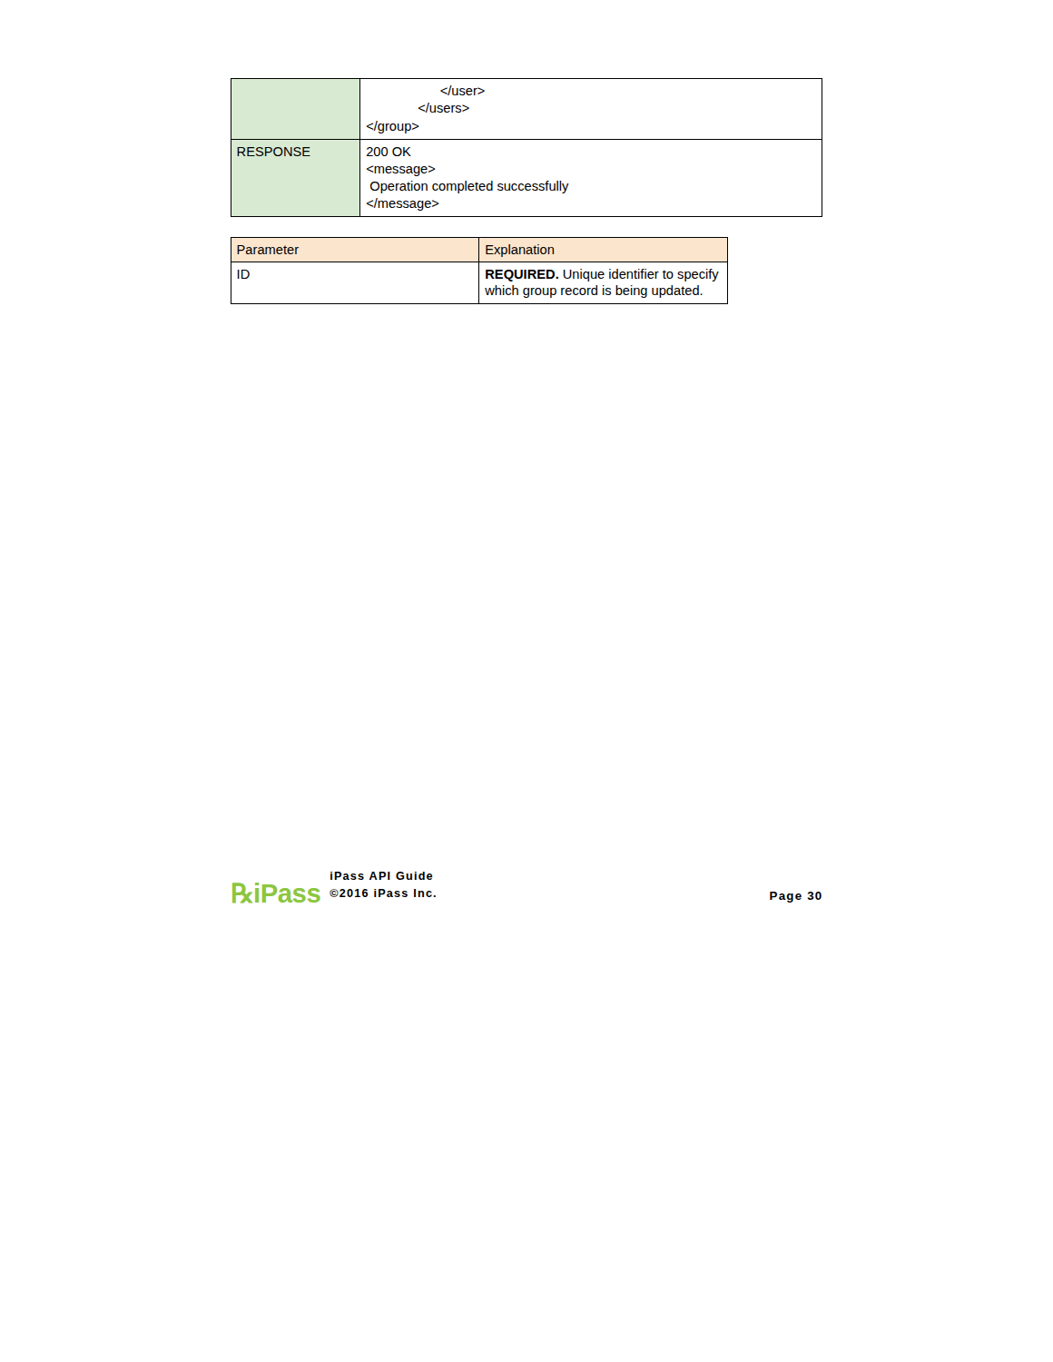| | </user> </users> </group> |
| RESPONSE | 200 OK <message> Operation completed successfully </message> |
| Parameter | Explanation |
| --- | --- |
| ID | REQUIRED. Unique identifier to specify which group record is being updated. |
℞iPass
iPass API Guide
©2016 iPass Inc.
Page 30